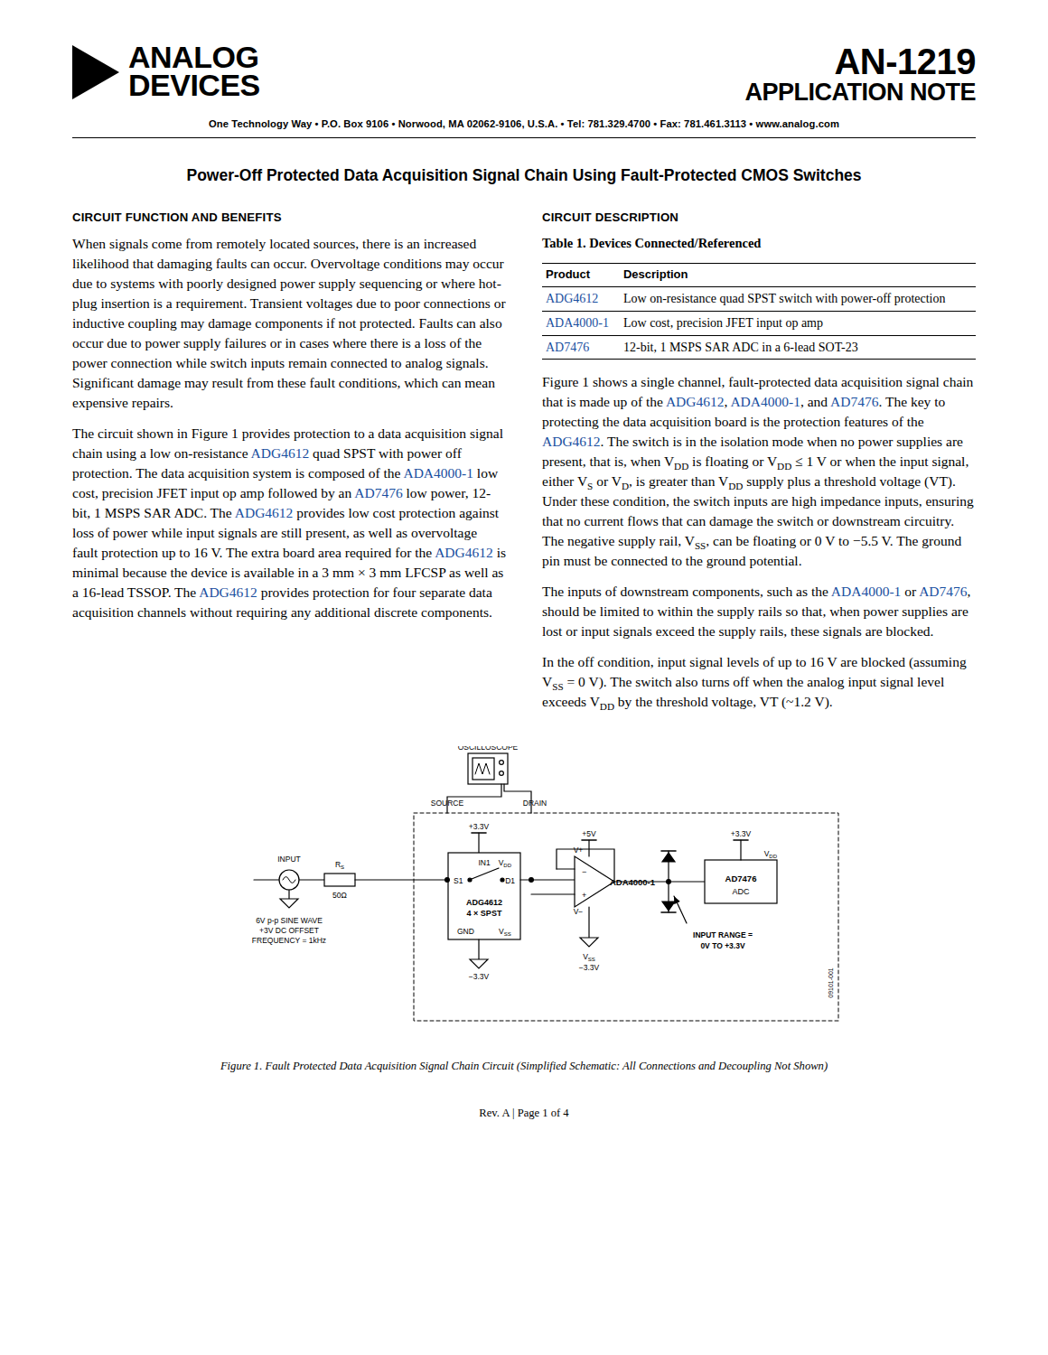ANALOG
DEVICES
AN-1219
APPLICATION NOTE
One Technology Way • P.O. Box 9106 • Norwood, MA 02062-9106, U.S.A. • Tel: 781.329.4700 • Fax: 781.461.3113 • www.analog.com
Power-Off Protected Data Acquisition Signal Chain Using Fault-Protected CMOS Switches
CIRCUIT FUNCTION AND BENEFITS
When signals come from remotely located sources, there is an increased likelihood that damaging faults can occur. Overvoltage conditions may occur due to systems with poorly designed power supply sequencing or where hot-plug insertion is a requirement. Transient voltages due to poor connections or inductive coupling may damage components if not protected. Faults can also occur due to power supply failures or in cases where there is a loss of the power connection while switch inputs remain connected to analog signals. Significant damage may result from these fault conditions, which can mean expensive repairs.
The circuit shown in Figure 1 provides protection to a data acquisition signal chain using a low on-resistance ADG4612 quad SPST with power off protection. The data acquisition system is composed of the ADA4000-1 low cost, precision JFET input op amp followed by an AD7476 low power, 12-bit, 1 MSPS SAR ADC. The ADG4612 provides low cost protection against loss of power while input signals are still present, as well as overvoltage fault protection up to 16 V. The extra board area required for the ADG4612 is minimal because the device is available in a 3 mm × 3 mm LFCSP as well as a 16-lead TSSOP. The ADG4612 provides protection for four separate data acquisition channels without requiring any additional discrete components.
CIRCUIT DESCRIPTION
Table 1. Devices Connected/Referenced
| Product | Description |
| --- | --- |
| ADG4612 | Low on-resistance quad SPST switch with power-off protection |
| ADA4000-1 | Low cost, precision JFET input op amp |
| AD7476 | 12-bit, 1 MSPS SAR ADC in a 6-lead SOT-23 |
Figure 1 shows a single channel, fault-protected data acquisition signal chain that is made up of the ADG4612, ADA4000-1, and AD7476. The key to protecting the data acquisition board is the protection features of the ADG4612. The switch is in the isolation mode when no power supplies are present, that is, when VDD is floating or VDD ≤ 1 V or when the input signal, either VS or VD, is greater than VDD supply plus a threshold voltage (VT). Under these condition, the switch inputs are high impedance inputs, ensuring that no current flows that can damage the switch or downstream circuitry. The negative supply rail, VSS, can be floating or 0 V to −5.5 V. The ground pin must be connected to the ground potential.
The inputs of downstream components, such as the ADA4000-1 or AD7476, should be limited to within the supply rails so that, when power supplies are lost or input signals exceed the supply rails, these signals are blocked.
In the off condition, input signal levels of up to 16 V are blocked (assuming VSS = 0 V). The switch also turns off when the analog input signal level exceeds VDD by the threshold voltage, VT (~1.2 V).
OSCILLOSCOPE SOURCE DRAIN +3.3V IN1 VDD S1 D1 ADG4612 4 × SPST GND VSS INPUT RS 50Ω 6V p-p SINE WAVE +3V DC OFFSET FREQUENCY = 1kHz −3.3V − + ADA4000-1 +5V V+ V− VSS −3.3V AD7476 ADC +3.3V VDD INPUT RANGE = 0V TO +3.3V 09101-001
Figure 1. Fault Protected Data Acquisition Signal Chain Circuit (Simplified Schematic: All Connections and Decoupling Not Shown)
Rev. A | Page 1 of 4